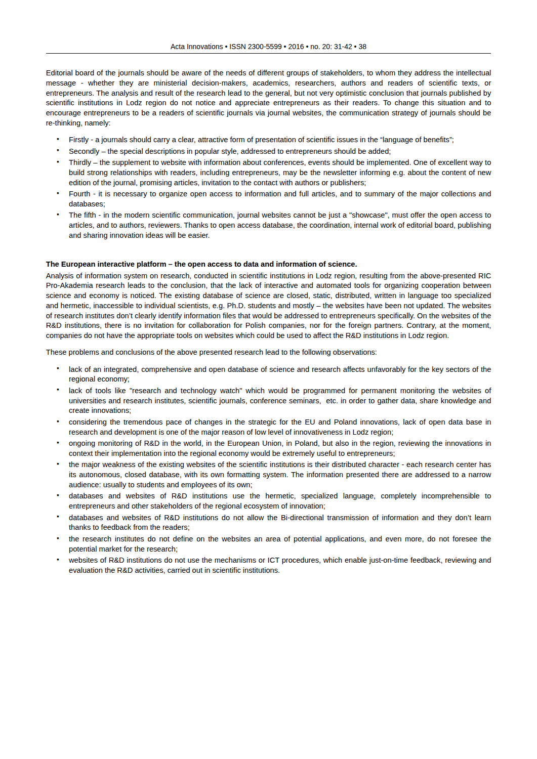Acta Innovations • ISSN 2300-5599 • 2016 • no. 20: 31-42 • 38
Editorial board of the journals should be aware of the needs of different groups of stakeholders, to whom they address the intellectual message - whether they are ministerial decision-makers, academics, researchers, authors and readers of scientific texts, or entrepreneurs. The analysis and result of the research lead to the general, but not very optimistic conclusion that journals published by scientific institutions in Lodz region do not notice and appreciate entrepreneurs as their readers. To change this situation and to encourage entrepreneurs to be a readers of scientific journals via journal websites, the communication strategy of journals should be re-thinking, namely:
Firstly - a journals should carry a clear, attractive form of presentation of scientific issues in the “language of benefits”;
Secondly – the special descriptions in popular style, addressed to entrepreneurs should be added;
Thirdly – the supplement to website with information about conferences, events should be implemented. One of excellent way to build strong relationships with readers, including entrepreneurs, may be the newsletter informing e.g. about the content of new edition of the journal, promising articles, invitation to the contact with authors or publishers;
Fourth - it is necessary to organize open access to information and full articles, and to summary of the major collections and databases;
The fifth - in the modern scientific communication, journal websites cannot be just a "showcase", must offer the open access to articles, and to authors, reviewers. Thanks to open access database, the coordination, internal work of editorial board, publishing and sharing innovation ideas will be easier.
The European interactive platform – the open access to data and information of science.
Analysis of information system on research, conducted in scientific institutions in Lodz region, resulting from the above-presented RIC Pro-Akademia research leads to the conclusion, that the lack of interactive and automated tools for organizing cooperation between science and economy is noticed. The existing database of science are closed, static, distributed, written in language too specialized and hermetic, inaccessible to individual scientists, e.g. Ph.D. students and mostly – the websites have been not updated. The websites of research institutes don’t clearly identify information files that would be addressed to entrepreneurs specifically. On the websites of the R&D institutions, there is no invitation for collaboration for Polish companies, nor for the foreign partners. Contrary, at the moment, companies do not have the appropriate tools on websites which could be used to affect the R&D institutions in Lodz region.
These problems and conclusions of the above presented research lead to the following observations:
lack of an integrated, comprehensive and open database of science and research affects unfavorably for the key sectors of the regional economy;
lack of tools like "research and technology watch" which would be programmed for permanent monitoring the websites of universities and research institutes, scientific journals, conference seminars, etc. in order to gather data, share knowledge and create innovations;
considering the tremendous pace of changes in the strategic for the EU and Poland innovations, lack of open data base in research and development is one of the major reason of low level of innovativeness in Lodz region;
ongoing monitoring of R&D in the world, in the European Union, in Poland, but also in the region, reviewing the innovations in context their implementation into the regional economy would be extremely useful to entrepreneurs;
the major weakness of the existing websites of the scientific institutions is their distributed character - each research center has its autonomous, closed database, with its own formatting system. The information presented there are addressed to a narrow audience: usually to students and employees of its own;
databases and websites of R&D institutions use the hermetic, specialized language, completely incomprehensible to entrepreneurs and other stakeholders of the regional ecosystem of innovation;
databases and websites of R&D institutions do not allow the Bi-directional transmission of information and they don’t learn thanks to feedback from the readers;
the research institutes do not define on the websites an area of potential applications, and even more, do not foresee the potential market for the research;
websites of R&D institutions do not use the mechanisms or ICT procedures, which enable just-on-time feedback, reviewing and evaluation the R&D activities, carried out in scientific institutions.